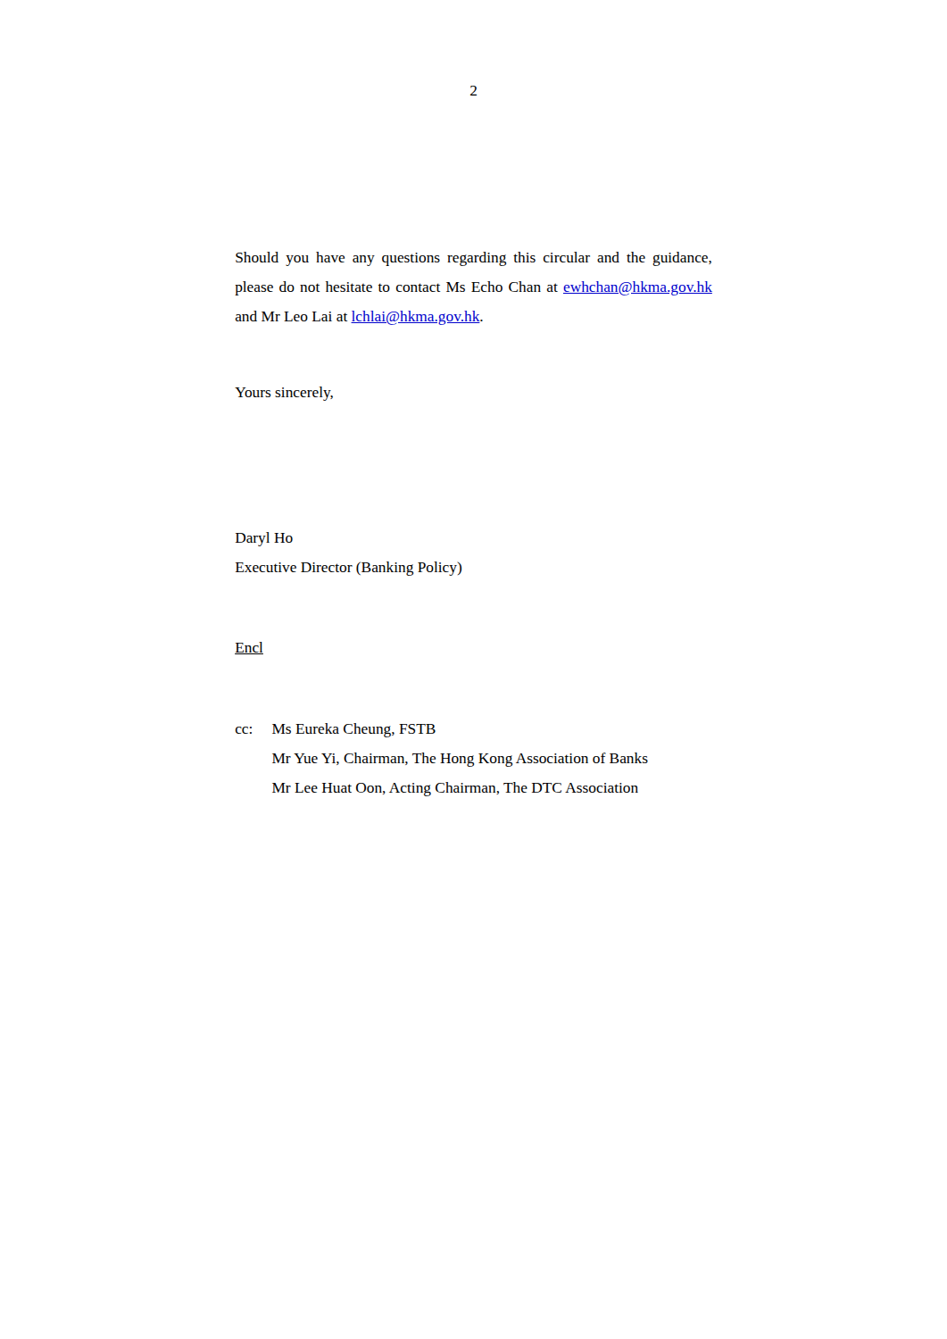2
Should you have any questions regarding this circular and the guidance, please do not hesitate to contact Ms Echo Chan at ewhchan@hkma.gov.hk and Mr Leo Lai at lchlai@hkma.gov.hk.
Yours sincerely,
Daryl Ho
Executive Director (Banking Policy)
Encl
| cc: | Ms Eureka Cheung, FSTB |
| | Mr Yue Yi, Chairman, The Hong Kong Association of Banks |
| | Mr Lee Huat Oon, Acting Chairman, The DTC Association |